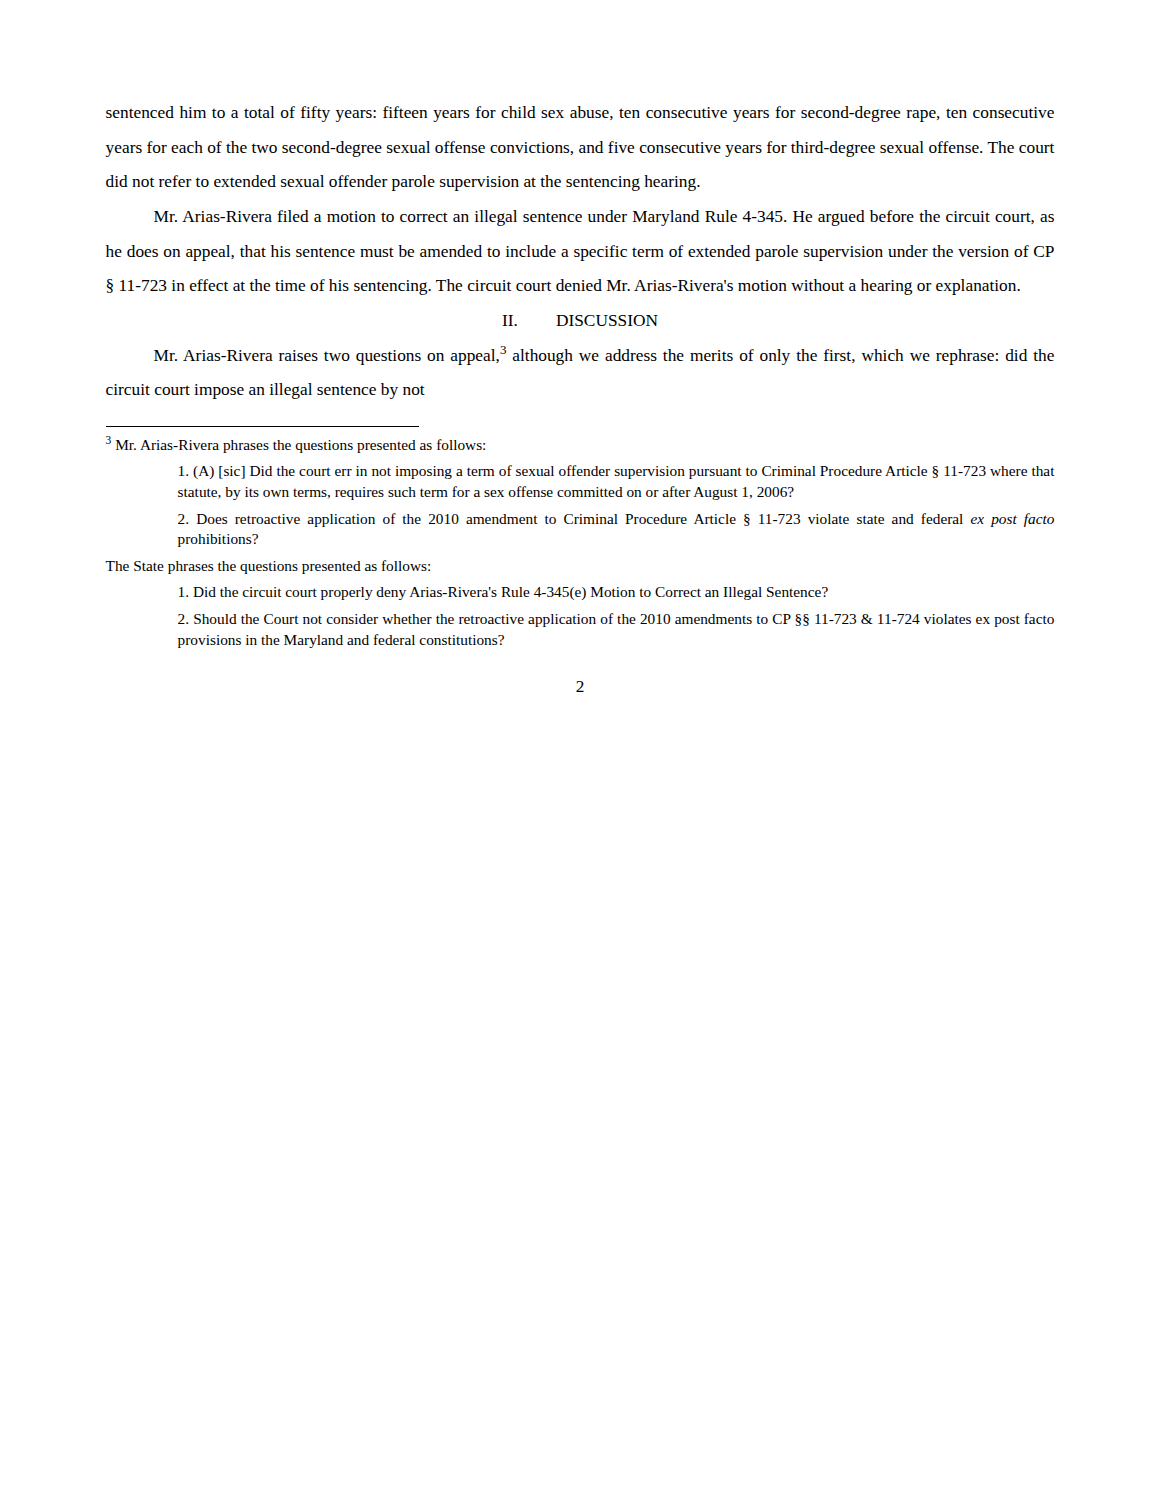sentenced him to a total of fifty years: fifteen years for child sex abuse, ten consecutive years for second-degree rape, ten consecutive years for each of the two second-degree sexual offense convictions, and five consecutive years for third-degree sexual offense. The court did not refer to extended sexual offender parole supervision at the sentencing hearing.
Mr. Arias-Rivera filed a motion to correct an illegal sentence under Maryland Rule 4-345. He argued before the circuit court, as he does on appeal, that his sentence must be amended to include a specific term of extended parole supervision under the version of CP § 11-723 in effect at the time of his sentencing. The circuit court denied Mr. Arias-Rivera's motion without a hearing or explanation.
II. DISCUSSION
Mr. Arias-Rivera raises two questions on appeal,3 although we address the merits of only the first, which we rephrase: did the circuit court impose an illegal sentence by not
3 Mr. Arias-Rivera phrases the questions presented as follows:
1. (A) [sic] Did the court err in not imposing a term of sexual offender supervision pursuant to Criminal Procedure Article § 11-723 where that statute, by its own terms, requires such term for a sex offense committed on or after August 1, 2006?
2. Does retroactive application of the 2010 amendment to Criminal Procedure Article § 11-723 violate state and federal ex post facto prohibitions?
The State phrases the questions presented as follows:
1. Did the circuit court properly deny Arias-Rivera's Rule 4-345(e) Motion to Correct an Illegal Sentence?
2. Should the Court not consider whether the retroactive application of the 2010 amendments to CP §§ 11-723 & 11-724 violates ex post facto provisions in the Maryland and federal constitutions?
2